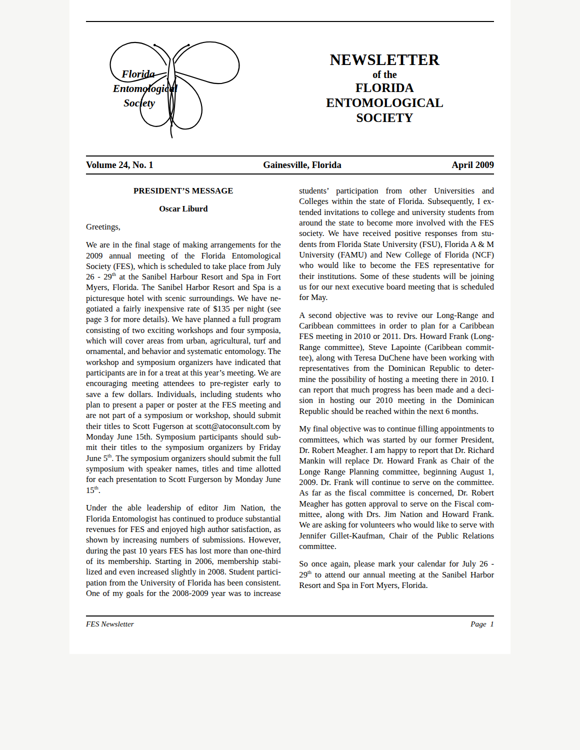Florida Entomological Society butterfly logo Florida Entomological Society
NEWSLETTER
of the
FLORIDA
ENTOMOLOGICAL
SOCIETY
Volume 24, No. 1 Gainesville, Florida April 2009
PRESIDENT’S MESSAGE
Oscar Liburd
Greetings,
We are in the final stage of making arrangements for the 2009 annual meeting of the Florida Entomological Society (FES), which is scheduled to take place from July 26 - 29th at the Sanibel Harbour Resort and Spa in Fort Myers, Florida. The Sanibel Harbor Resort and Spa is a picturesque hotel with scenic surroundings. We have negotiated a fairly inexpensive rate of $135 per night (see page 3 for more details). We have planned a full program consisting of two exciting workshops and four symposia, which will cover areas from urban, agricultural, turf and ornamental, and behavior and systematic entomology. The workshop and symposium organizers have indicated that participants are in for a treat at this year’s meeting. We are encouraging meeting attendees to pre-register early to save a few dollars. Individuals, including students who plan to present a paper or poster at the FES meeting and are not part of a symposium or workshop, should submit their titles to Scott Fugerson at scott@atoconsult.com by Monday June 15th. Symposium participants should submit their titles to the symposium organizers by Friday June 5th. The symposium organizers should submit the full symposium with speaker names, titles and time allotted for each presentation to Scott Furgerson by Monday June 15th.
Under the able leadership of editor Jim Nation, the Florida Entomologist has continued to produce substantial revenues for FES and enjoyed high author satisfaction, as shown by increasing numbers of submissions. However, during the past 10 years FES has lost more than one-third of its membership. Starting in 2006, membership stabilized and even increased slightly in 2008. Student participation from the University of Florida has been consistent. One of my goals for the 2008-2009 year was to increase students’ participation from other Universities and Colleges within the state of Florida. Subsequently, I extended invitations to college and university students from around the state to become more involved with the FES society. We have received positive responses from students from Florida State University (FSU), Florida A & M University (FAMU) and New College of Florida (NCF) who would like to become the FES representative for their institutions. Some of these students will be joining us for our next executive board meeting that is scheduled for May.
A second objective was to revive our Long-Range and Caribbean committees in order to plan for a Caribbean FES meeting in 2010 or 2011. Drs. Howard Frank (Long-Range committee), Steve Lapointe (Caribbean committee), along with Teresa DuChene have been working with representatives from the Dominican Republic to determine the possibility of hosting a meeting there in 2010. I can report that much progress has been made and a decision in hosting our 2010 meeting in the Dominican Republic should be reached within the next 6 months.
My final objective was to continue filling appointments to committees, which was started by our former President, Dr. Robert Meagher. I am happy to report that Dr. Richard Mankin will replace Dr. Howard Frank as Chair of the Longe Range Planning committee, beginning August 1, 2009. Dr. Frank will continue to serve on the committee. As far as the fiscal committee is concerned, Dr. Robert Meagher has gotten approval to serve on the Fiscal committee, along with Drs. Jim Nation and Howard Frank. We are asking for volunteers who would like to serve with Jennifer Gillet-Kaufman, Chair of the Public Relations committee.
So once again, please mark your calendar for July 26 - 29th to attend our annual meeting at the Sanibel Harbor Resort and Spa in Fort Myers, Florida.
FES Newsletter Page 1